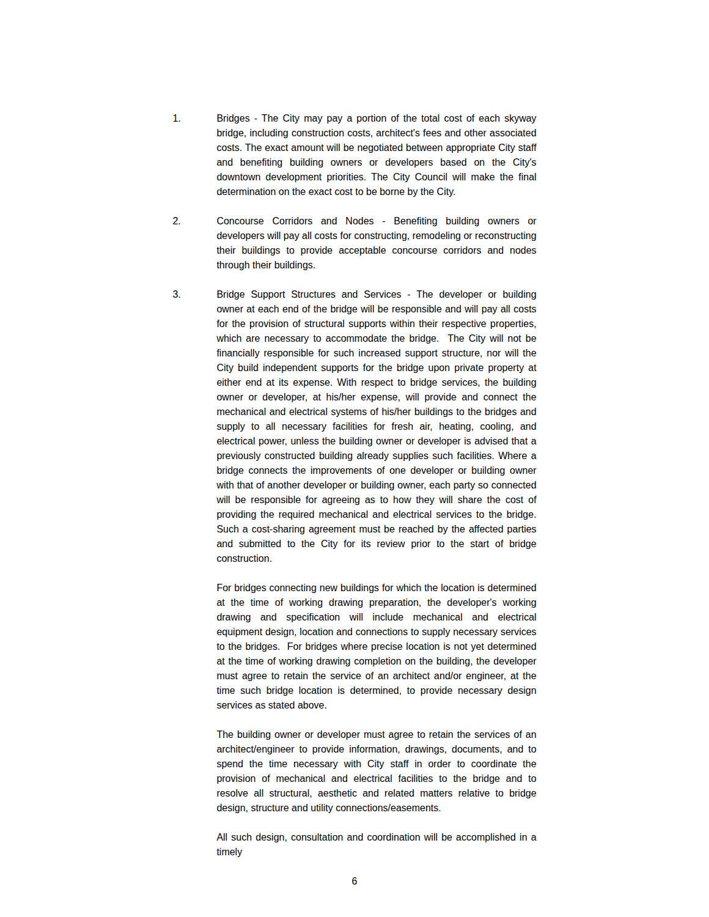1. Bridges - The City may pay a portion of the total cost of each skyway bridge, including construction costs, architect's fees and other associated costs. The exact amount will be negotiated between appropriate City staff and benefiting building owners or developers based on the City's downtown development priorities. The City Council will make the final determination on the exact cost to be borne by the City.
2. Concourse Corridors and Nodes - Benefiting building owners or developers will pay all costs for constructing, remodeling or reconstructing their buildings to provide acceptable concourse corridors and nodes through their buildings.
3.
Bridge Support Structures and Services - The developer or building owner at each end of the bridge will be responsible and will pay all costs for the provision of structural supports within their respective properties, which are necessary to accommodate the bridge. The City will not be financially responsible for such increased support structure, nor will the City build independent supports for the bridge upon private property at either end at its expense. With respect to bridge services, the building owner or developer, at his/her expense, will provide and connect the mechanical and electrical systems of his/her buildings to the bridges and supply to all necessary facilities for fresh air, heating, cooling, and electrical power, unless the building owner or developer is advised that a previously constructed building already supplies such facilities. Where a bridge connects the improvements of one developer or building owner with that of another developer or building owner, each party so connected will be responsible for agreeing as to how they will share the cost of providing the required mechanical and electrical services to the bridge. Such a cost-sharing agreement must be reached by the affected parties and submitted to the City for its review prior to the start of bridge construction.
For bridges connecting new buildings for which the location is determined at the time of working drawing preparation, the developer's working drawing and specification will include mechanical and electrical equipment design, location and connections to supply necessary services to the bridges. For bridges where precise location is not yet determined at the time of working drawing completion on the building, the developer must agree to retain the service of an architect and/or engineer, at the time such bridge location is determined, to provide necessary design services as stated above.
The building owner or developer must agree to retain the services of an architect/engineer to provide information, drawings, documents, and to spend the time necessary with City staff in order to coordinate the provision of mechanical and electrical facilities to the bridge and to resolve all structural, aesthetic and related matters relative to bridge design, structure and utility connections/easements.
All such design, consultation and coordination will be accomplished in a timely
6